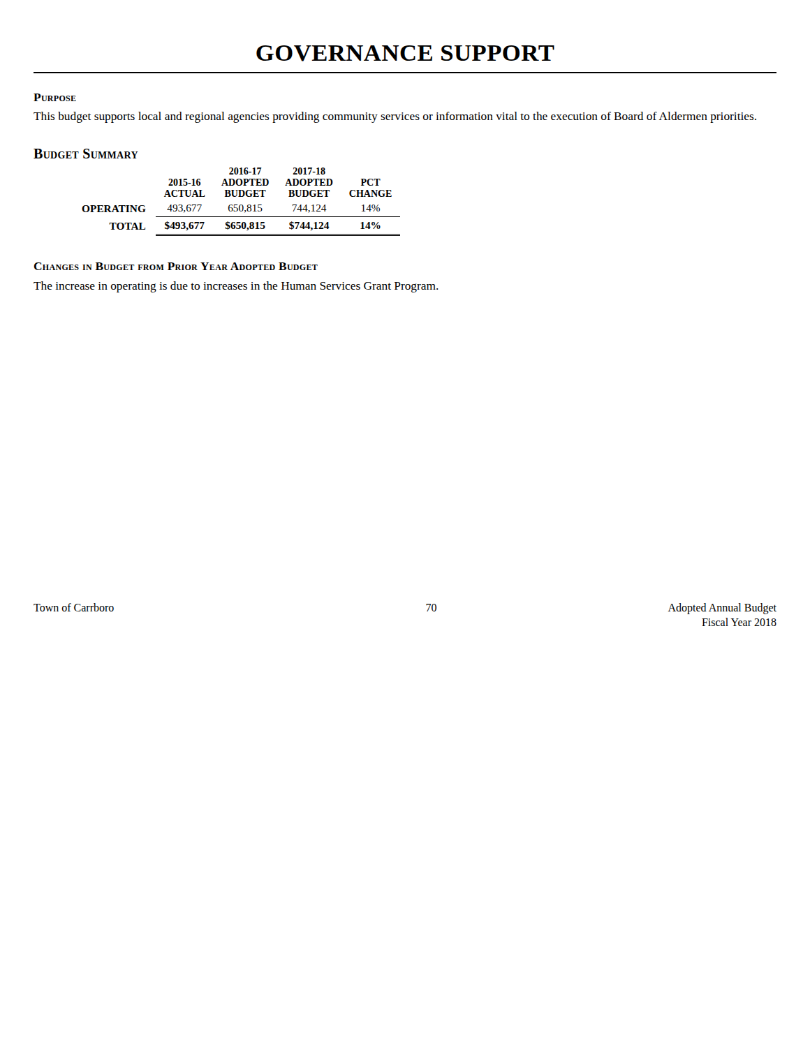GOVERNANCE SUPPORT
Purpose
This budget supports local and regional agencies providing community services or information vital to the execution of Board of Aldermen priorities.
Budget Summary
| | | 2016-17 | 2017-18 | |
| --- | --- | --- | --- | --- |
| | 2015-16 | ADOPTED | ADOPTED | PCT |
| | ACTUAL | BUDGET | BUDGET | CHANGE |
| OPERATING | 493,677 | 650,815 | 744,124 | 14% |
| TOTAL | $493,677 | $650,815 | $744,124 | 14% |
Changes in Budget from Prior Year Adopted Budget
The increase in operating is due to increases in the Human Services Grant Program.
Town of Carrboro
70
Adopted Annual Budget
Fiscal Year 2018